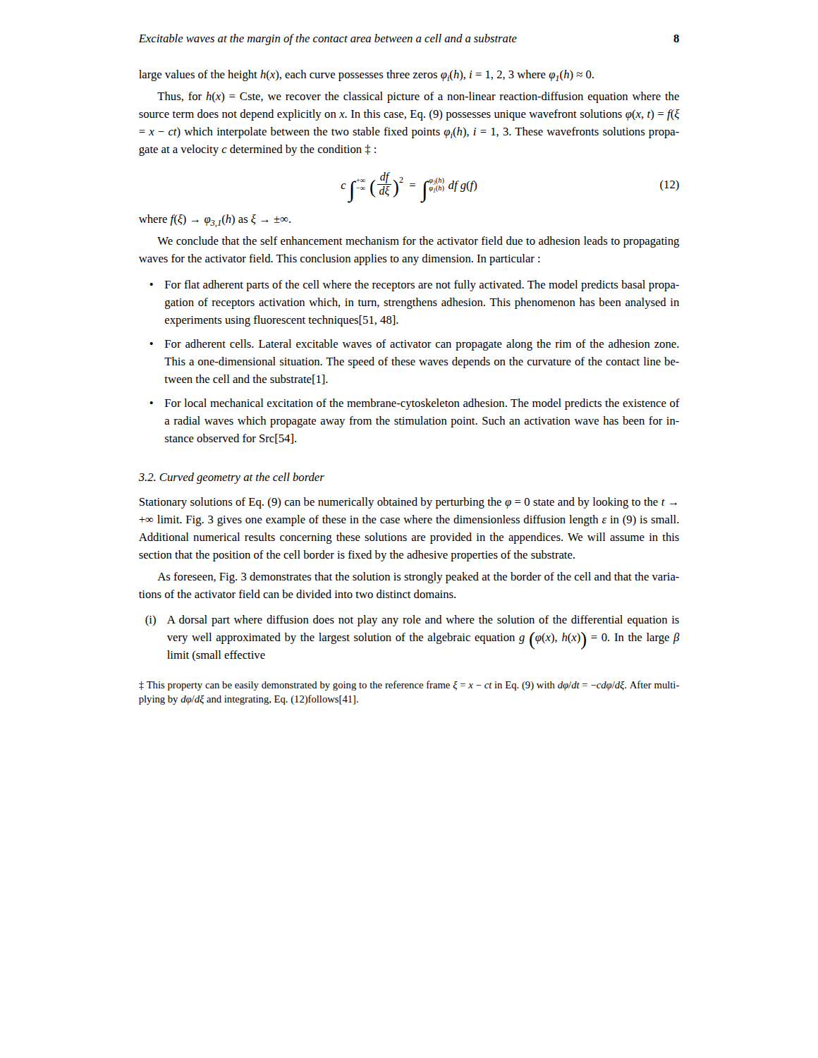Excitable waves at the margin of the contact area between a cell and a substrate 8
large values of the height h(x), each curve possesses three zeros φi(h), i = 1, 2, 3 where φ1(h) ≈ 0.
Thus, for h(x) = Cste, we recover the classical picture of a non-linear reaction-diffusion equation where the source term does not depend explicitly on x. In this case, Eq. (9) possesses unique wavefront solutions φ(x, t) = f(ξ = x − ct) which interpolate between the two stable fixed points φi(h), i = 1, 3. These wavefronts solutions propagate at a velocity c determined by the condition ‡ :
c ∫+∞−∞ (df dξ) 2 = ∫φ3(h) φ1(h) df g(f) (12)
where f(ξ) → φ3,1(h) as ξ → ±∞.
We conclude that the self enhancement mechanism for the activator field due to adhesion leads to propagating waves for the activator field. This conclusion applies to any dimension. In particular :
For flat adherent parts of the cell where the receptors are not fully activated. The model predicts basal propagation of receptors activation which, in turn, strengthens adhesion. This phenomenon has been analysed in experiments using fluorescent techniques[51, 48].
For adherent cells. Lateral excitable waves of activator can propagate along the rim of the adhesion zone. This a one-dimensional situation. The speed of these waves depends on the curvature of the contact line between the cell and the substrate[1].
For local mechanical excitation of the membrane-cytoskeleton adhesion. The model predicts the existence of a radial waves which propagate away from the stimulation point. Such an activation wave has been for instance observed for Src[54].
3.2. Curved geometry at the cell border
Stationary solutions of Eq. (9) can be numerically obtained by perturbing the φ = 0 state and by looking to the t → +∞ limit. Fig. 3 gives one example of these in the case where the dimensionless diffusion length ε in (9) is small. Additional numerical results concerning these solutions are provided in the appendices. We will assume in this section that the position of the cell border is fixed by the adhesive properties of the substrate.
As foreseen, Fig. 3 demonstrates that the solution is strongly peaked at the border of the cell and that the variations of the activator field can be divided into two distinct domains.
A dorsal part where diffusion does not play any role and where the solution of the differential equation is very well approximated by the largest solution of the algebraic equation g (φ(x), h(x)) = 0. In the large β limit (small effective
‡ This property can be easily demonstrated by going to the reference frame ξ = x − ct in Eq. (9) with dφ/dt = −cdφ/dξ. After multiplying by dφ/dξ and integrating, Eq. (12)follows[41].